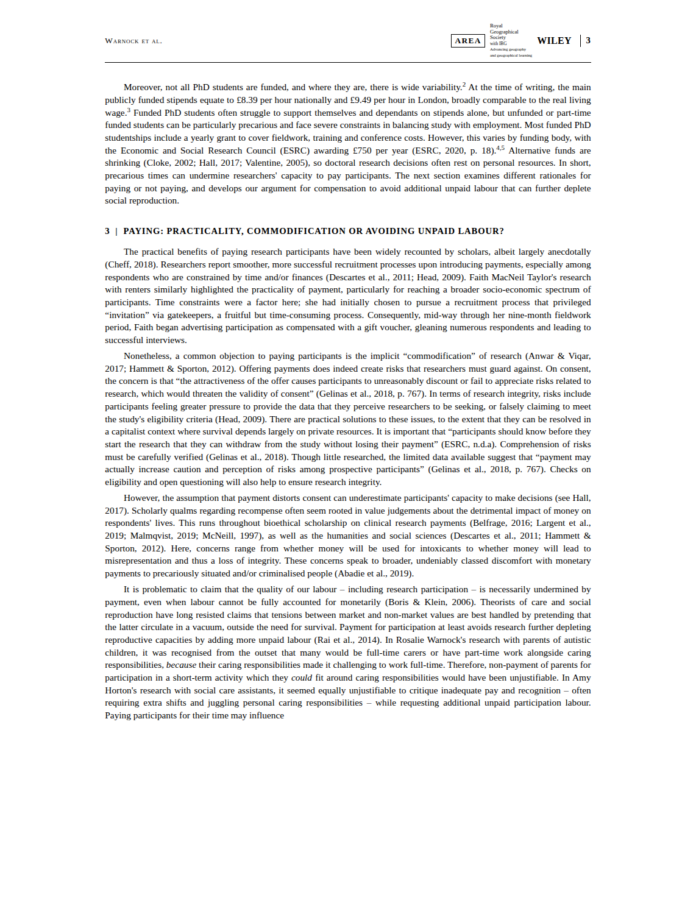Warnock et al.
AREA Royal
Geographical
Society
with IBG
Advancing geography
and geographical learning WILEY 3
Moreover, not all PhD students are funded, and where they are, there is wide variability.2 At the time of writing, the main publicly funded stipends equate to £8.39 per hour nationally and £9.49 per hour in London, broadly comparable to the real living wage.3 Funded PhD students often struggle to support themselves and dependants on stipends alone, but unfunded or part-time funded students can be particularly precarious and face severe constraints in balancing study with employment. Most funded PhD studentships include a yearly grant to cover fieldwork, training and conference costs. However, this varies by funding body, with the Economic and Social Research Council (ESRC) awarding £750 per year (ESRC, 2020, p. 18).4,5 Alternative funds are shrinking (Cloke, 2002; Hall, 2017; Valentine, 2005), so doctoral research decisions often rest on personal resources. In short, precarious times can undermine researchers' capacity to pay participants. The next section examines different rationales for paying or not paying, and develops our argument for compensation to avoid additional unpaid labour that can further deplete social reproduction.
3| PAYING: PRACTICALITY, COMMODIFICATION OR AVOIDING UNPAID LABOUR?
The practical benefits of paying research participants have been widely recounted by scholars, albeit largely anecdotally (Cheff, 2018). Researchers report smoother, more successful recruitment processes upon introducing payments, especially among respondents who are constrained by time and/or finances (Descartes et al., 2011; Head, 2009). Faith MacNeil Taylor's research with renters similarly highlighted the practicality of payment, particularly for reaching a broader socio-economic spectrum of participants. Time constraints were a factor here; she had initially chosen to pursue a recruitment process that privileged “invitation” via gatekeepers, a fruitful but time-consuming process. Consequently, mid-way through her nine-month fieldwork period, Faith began advertising participation as compensated with a gift voucher, gleaning numerous respondents and leading to successful interviews.
Nonetheless, a common objection to paying participants is the implicit “commodification” of research (Anwar & Viqar, 2017; Hammett & Sporton, 2012). Offering payments does indeed create risks that researchers must guard against. On consent, the concern is that “the attractiveness of the offer causes participants to unreasonably discount or fail to appreciate risks related to research, which would threaten the validity of consent” (Gelinas et al., 2018, p. 767). In terms of research integrity, risks include participants feeling greater pressure to provide the data that they perceive researchers to be seeking, or falsely claiming to meet the study's eligibility criteria (Head, 2009). There are practical solutions to these issues, to the extent that they can be resolved in a capitalist context where survival depends largely on private resources. It is important that “participants should know before they start the research that they can withdraw from the study without losing their payment” (ESRC, n.d.a). Comprehension of risks must be carefully verified (Gelinas et al., 2018). Though little researched, the limited data available suggest that “payment may actually increase caution and perception of risks among prospective participants” (Gelinas et al., 2018, p. 767). Checks on eligibility and open questioning will also help to ensure research integrity.
However, the assumption that payment distorts consent can underestimate participants' capacity to make decisions (see Hall, 2017). Scholarly qualms regarding recompense often seem rooted in value judgements about the detrimental impact of money on respondents' lives. This runs throughout bioethical scholarship on clinical research payments (Belfrage, 2016; Largent et al., 2019; Malmqvist, 2019; McNeill, 1997), as well as the humanities and social sciences (Descartes et al., 2011; Hammett & Sporton, 2012). Here, concerns range from whether money will be used for intoxicants to whether money will lead to misrepresentation and thus a loss of integrity. These concerns speak to broader, undeniably classed discomfort with monetary payments to precariously situated and/or criminalised people (Abadie et al., 2019).
It is problematic to claim that the quality of our labour – including research participation – is necessarily undermined by payment, even when labour cannot be fully accounted for monetarily (Boris & Klein, 2006). Theorists of care and social reproduction have long resisted claims that tensions between market and non-market values are best handled by pretending that the latter circulate in a vacuum, outside the need for survival. Payment for participation at least avoids research further depleting reproductive capacities by adding more unpaid labour (Rai et al., 2014). In Rosalie Warnock's research with parents of autistic children, it was recognised from the outset that many would be full-time carers or have part-time work alongside caring responsibilities, because their caring responsibilities made it challenging to work full-time. Therefore, non-payment of parents for participation in a short-term activity which they could fit around caring responsibilities would have been unjustifiable. In Amy Horton's research with social care assistants, it seemed equally unjustifiable to critique inadequate pay and recognition – often requiring extra shifts and juggling personal caring responsibilities – while requesting additional unpaid participation labour. Paying participants for their time may influence